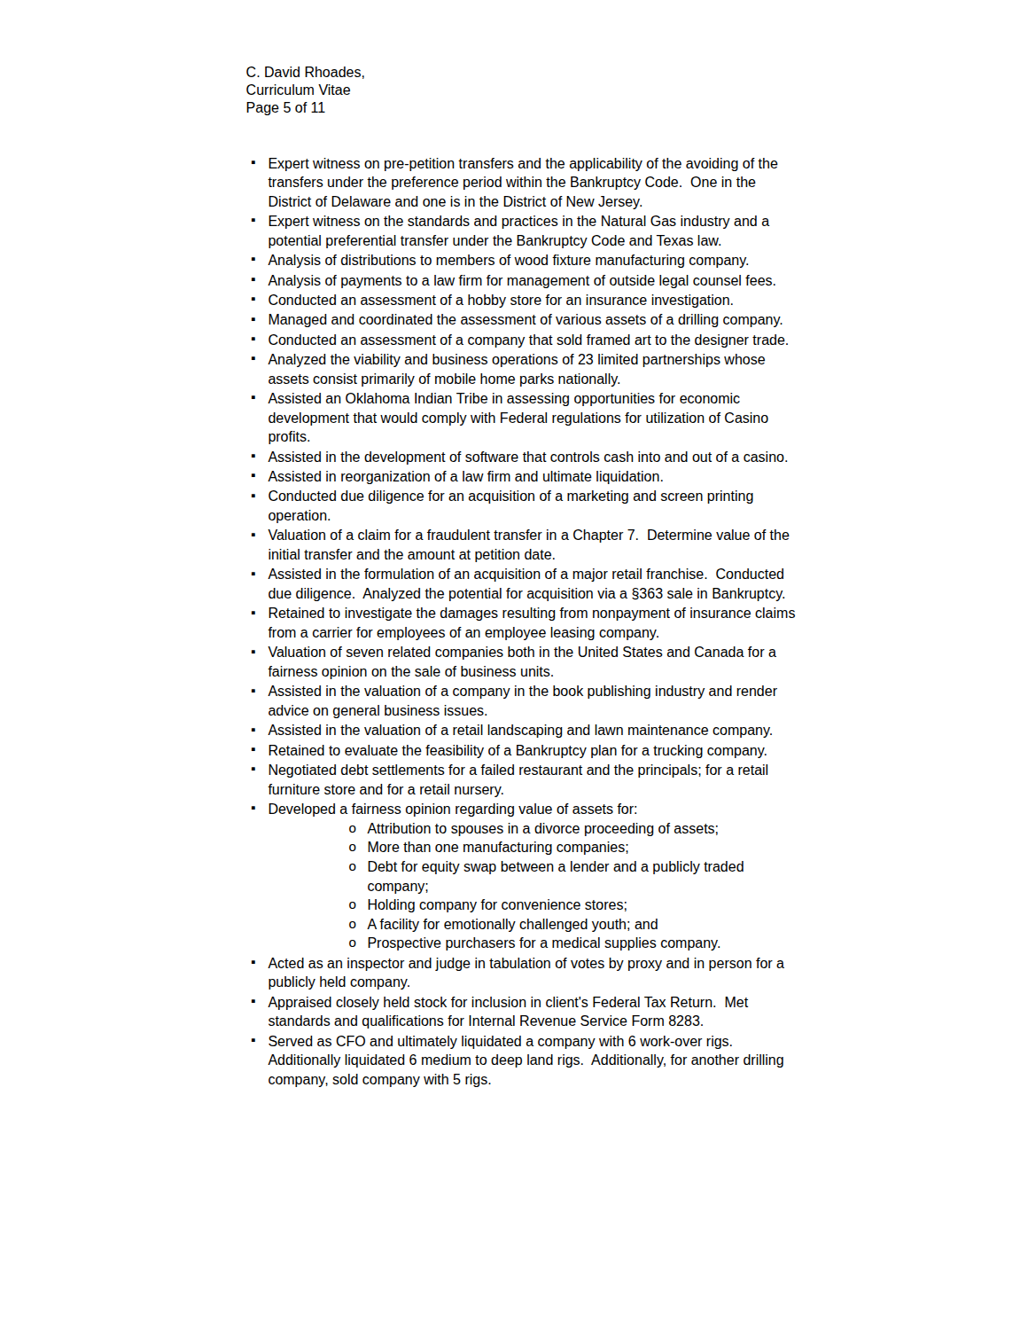C. David Rhoades,
Curriculum Vitae
Page 5 of 11
Expert witness on pre-petition transfers and the applicability of the avoiding of the transfers under the preference period within the Bankruptcy Code. One in the District of Delaware and one is in the District of New Jersey.
Expert witness on the standards and practices in the Natural Gas industry and a potential preferential transfer under the Bankruptcy Code and Texas law.
Analysis of distributions to members of wood fixture manufacturing company.
Analysis of payments to a law firm for management of outside legal counsel fees.
Conducted an assessment of a hobby store for an insurance investigation.
Managed and coordinated the assessment of various assets of a drilling company.
Conducted an assessment of a company that sold framed art to the designer trade.
Analyzed the viability and business operations of 23 limited partnerships whose assets consist primarily of mobile home parks nationally.
Assisted an Oklahoma Indian Tribe in assessing opportunities for economic development that would comply with Federal regulations for utilization of Casino profits.
Assisted in the development of software that controls cash into and out of a casino.
Assisted in reorganization of a law firm and ultimate liquidation.
Conducted due diligence for an acquisition of a marketing and screen printing operation.
Valuation of a claim for a fraudulent transfer in a Chapter 7. Determine value of the initial transfer and the amount at petition date.
Assisted in the formulation of an acquisition of a major retail franchise. Conducted due diligence. Analyzed the potential for acquisition via a §363 sale in Bankruptcy.
Retained to investigate the damages resulting from nonpayment of insurance claims from a carrier for employees of an employee leasing company.
Valuation of seven related companies both in the United States and Canada for a fairness opinion on the sale of business units.
Assisted in the valuation of a company in the book publishing industry and render advice on general business issues.
Assisted in the valuation of a retail landscaping and lawn maintenance company.
Retained to evaluate the feasibility of a Bankruptcy plan for a trucking company.
Negotiated debt settlements for a failed restaurant and the principals; for a retail furniture store and for a retail nursery.
Developed a fairness opinion regarding value of assets for:
Attribution to spouses in a divorce proceeding of assets;
More than one manufacturing companies;
Debt for equity swap between a lender and a publicly traded company;
Holding company for convenience stores;
A facility for emotionally challenged youth; and
Prospective purchasers for a medical supplies company.
Acted as an inspector and judge in tabulation of votes by proxy and in person for a publicly held company.
Appraised closely held stock for inclusion in client's Federal Tax Return. Met standards and qualifications for Internal Revenue Service Form 8283.
Served as CFO and ultimately liquidated a company with 6 work-over rigs. Additionally liquidated 6 medium to deep land rigs. Additionally, for another drilling company, sold company with 5 rigs.